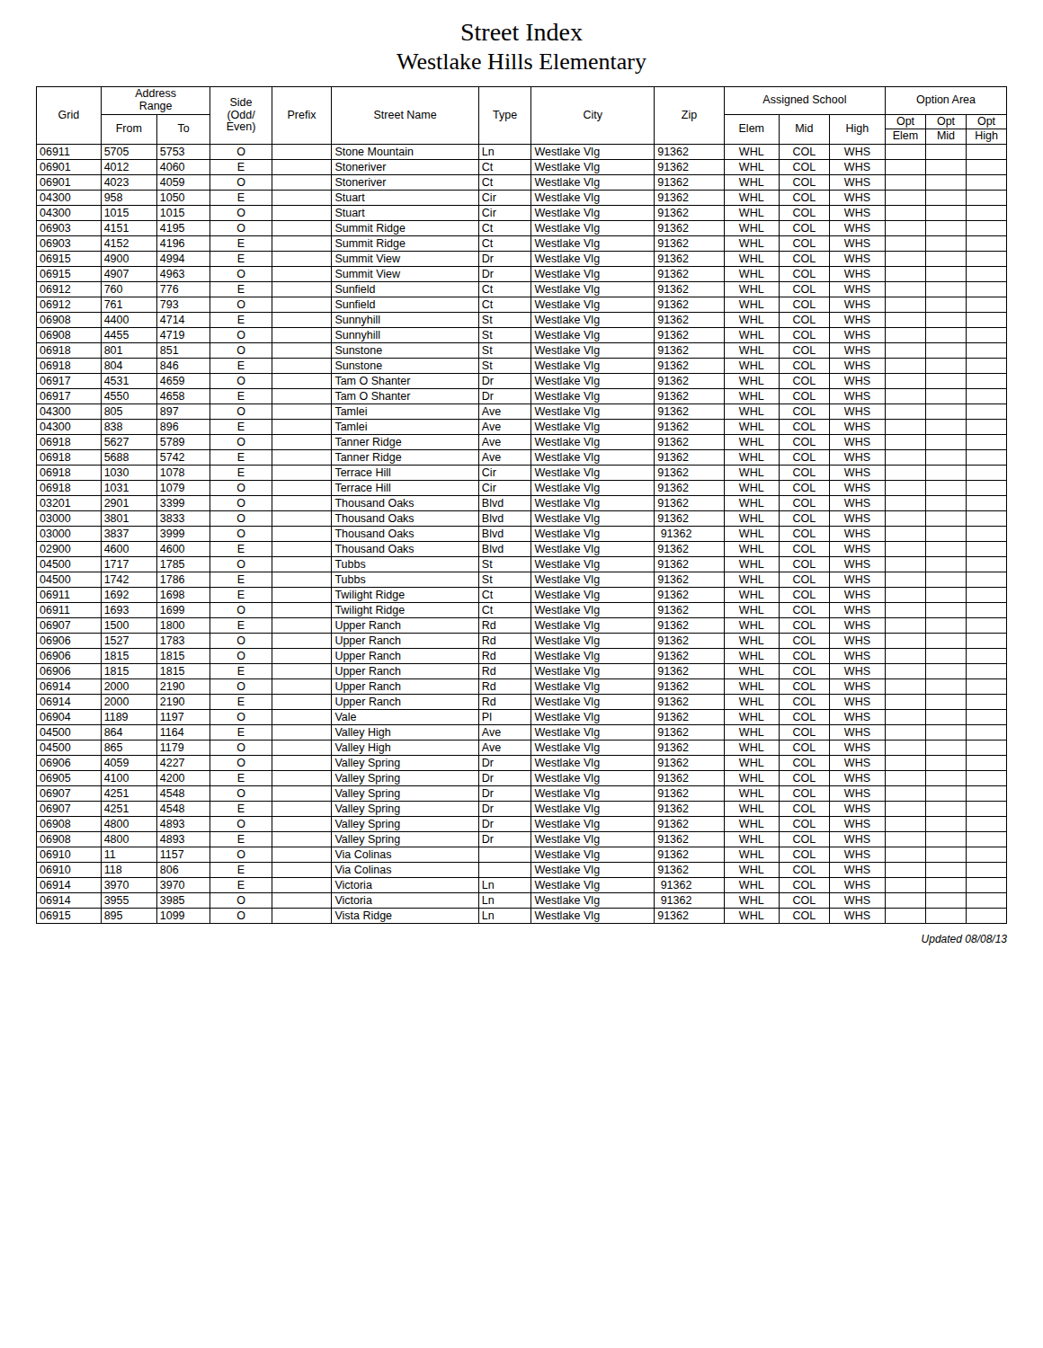Street Index
Westlake Hills Elementary
| Grid | Address Range | Side (Odd/ Even) | Prefix | Street Name | Type | City | Zip | Assigned School | Option Area |
| --- | --- | --- | --- | --- | --- | --- | --- | --- | --- |
| From | To | Elem | Mid | High | Opt | Opt | Opt |
| Elem | Mid | High |
| 06911 | 5705 | 5753 | O | | Stone Mountain | Ln | Westlake Vlg | 91362 | WHL | COL | WHS | | | |
| 06901 | 4012 | 4060 | E | | Stoneriver | Ct | Westlake Vlg | 91362 | WHL | COL | WHS | | | |
| 06901 | 4023 | 4059 | O | | Stoneriver | Ct | Westlake Vlg | 91362 | WHL | COL | WHS | | | |
| 04300 | 958 | 1050 | E | | Stuart | Cir | Westlake Vlg | 91362 | WHL | COL | WHS | | | |
| 04300 | 1015 | 1015 | O | | Stuart | Cir | Westlake Vlg | 91362 | WHL | COL | WHS | | | |
| 06903 | 4151 | 4195 | O | | Summit Ridge | Ct | Westlake Vlg | 91362 | WHL | COL | WHS | | | |
| 06903 | 4152 | 4196 | E | | Summit Ridge | Ct | Westlake Vlg | 91362 | WHL | COL | WHS | | | |
| 06915 | 4900 | 4994 | E | | Summit View | Dr | Westlake Vlg | 91362 | WHL | COL | WHS | | | |
| 06915 | 4907 | 4963 | O | | Summit View | Dr | Westlake Vlg | 91362 | WHL | COL | WHS | | | |
| 06912 | 760 | 776 | E | | Sunfield | Ct | Westlake Vlg | 91362 | WHL | COL | WHS | | | |
| 06912 | 761 | 793 | O | | Sunfield | Ct | Westlake Vlg | 91362 | WHL | COL | WHS | | | |
| 06908 | 4400 | 4714 | E | | Sunnyhill | St | Westlake Vlg | 91362 | WHL | COL | WHS | | | |
| 06908 | 4455 | 4719 | O | | Sunnyhill | St | Westlake Vlg | 91362 | WHL | COL | WHS | | | |
| 06918 | 801 | 851 | O | | Sunstone | St | Westlake Vlg | 91362 | WHL | COL | WHS | | | |
| 06918 | 804 | 846 | E | | Sunstone | St | Westlake Vlg | 91362 | WHL | COL | WHS | | | |
| 06917 | 4531 | 4659 | O | | Tam O Shanter | Dr | Westlake Vlg | 91362 | WHL | COL | WHS | | | |
| 06917 | 4550 | 4658 | E | | Tam O Shanter | Dr | Westlake Vlg | 91362 | WHL | COL | WHS | | | |
| 04300 | 805 | 897 | O | | Tamlei | Ave | Westlake Vlg | 91362 | WHL | COL | WHS | | | |
| 04300 | 838 | 896 | E | | Tamlei | Ave | Westlake Vlg | 91362 | WHL | COL | WHS | | | |
| 06918 | 5627 | 5789 | O | | Tanner Ridge | Ave | Westlake Vlg | 91362 | WHL | COL | WHS | | | |
| 06918 | 5688 | 5742 | E | | Tanner Ridge | Ave | Westlake Vlg | 91362 | WHL | COL | WHS | | | |
| 06918 | 1030 | 1078 | E | | Terrace Hill | Cir | Westlake Vlg | 91362 | WHL | COL | WHS | | | |
| 06918 | 1031 | 1079 | O | | Terrace Hill | Cir | Westlake Vlg | 91362 | WHL | COL | WHS | | | |
| 03201 | 2901 | 3399 | O | | Thousand Oaks | Blvd | Westlake Vlg | 91362 | WHL | COL | WHS | | | |
| 03000 | 3801 | 3833 | O | | Thousand Oaks | Blvd | Westlake Vlg | 91362 | WHL | COL | WHS | | | |
| 03000 | 3837 | 3999 | O | | Thousand Oaks | Blvd | Westlake Vlg | 91362 | WHL | COL | WHS | | | |
| 02900 | 4600 | 4600 | E | | Thousand Oaks | Blvd | Westlake Vlg | 91362 | WHL | COL | WHS | | | |
| 04500 | 1717 | 1785 | O | | Tubbs | St | Westlake Vlg | 91362 | WHL | COL | WHS | | | |
| 04500 | 1742 | 1786 | E | | Tubbs | St | Westlake Vlg | 91362 | WHL | COL | WHS | | | |
| 06911 | 1692 | 1698 | E | | Twilight Ridge | Ct | Westlake Vlg | 91362 | WHL | COL | WHS | | | |
| 06911 | 1693 | 1699 | O | | Twilight Ridge | Ct | Westlake Vlg | 91362 | WHL | COL | WHS | | | |
| 06907 | 1500 | 1800 | E | | Upper Ranch | Rd | Westlake Vlg | 91362 | WHL | COL | WHS | | | |
| 06906 | 1527 | 1783 | O | | Upper Ranch | Rd | Westlake Vlg | 91362 | WHL | COL | WHS | | | |
| 06906 | 1815 | 1815 | O | | Upper Ranch | Rd | Westlake Vlg | 91362 | WHL | COL | WHS | | | |
| 06906 | 1815 | 1815 | E | | Upper Ranch | Rd | Westlake Vlg | 91362 | WHL | COL | WHS | | | |
| 06914 | 2000 | 2190 | O | | Upper Ranch | Rd | Westlake Vlg | 91362 | WHL | COL | WHS | | | |
| 06914 | 2000 | 2190 | E | | Upper Ranch | Rd | Westlake Vlg | 91362 | WHL | COL | WHS | | | |
| 06904 | 1189 | 1197 | O | | Vale | Pl | Westlake Vlg | 91362 | WHL | COL | WHS | | | |
| 04500 | 864 | 1164 | E | | Valley High | Ave | Westlake Vlg | 91362 | WHL | COL | WHS | | | |
| 04500 | 865 | 1179 | O | | Valley High | Ave | Westlake Vlg | 91362 | WHL | COL | WHS | | | |
| 06906 | 4059 | 4227 | O | | Valley Spring | Dr | Westlake Vlg | 91362 | WHL | COL | WHS | | | |
| 06905 | 4100 | 4200 | E | | Valley Spring | Dr | Westlake Vlg | 91362 | WHL | COL | WHS | | | |
| 06907 | 4251 | 4548 | O | | Valley Spring | Dr | Westlake Vlg | 91362 | WHL | COL | WHS | | | |
| 06907 | 4251 | 4548 | E | | Valley Spring | Dr | Westlake Vlg | 91362 | WHL | COL | WHS | | | |
| 06908 | 4800 | 4893 | O | | Valley Spring | Dr | Westlake Vlg | 91362 | WHL | COL | WHS | | | |
| 06908 | 4800 | 4893 | E | | Valley Spring | Dr | Westlake Vlg | 91362 | WHL | COL | WHS | | | |
| 06910 | 11 | 1157 | O | | Via Colinas | | Westlake Vlg | 91362 | WHL | COL | WHS | | | |
| 06910 | 118 | 806 | E | | Via Colinas | | Westlake Vlg | 91362 | WHL | COL | WHS | | | |
| 06914 | 3970 | 3970 | E | | Victoria | Ln | Westlake Vlg | 91362 | WHL | COL | WHS | | | |
| 06914 | 3955 | 3985 | O | | Victoria | Ln | Westlake Vlg | 91362 | WHL | COL | WHS | | | |
| 06915 | 895 | 1099 | O | | Vista Ridge | Ln | Westlake Vlg | 91362 | WHL | COL | WHS | | | |
Updated 08/08/13